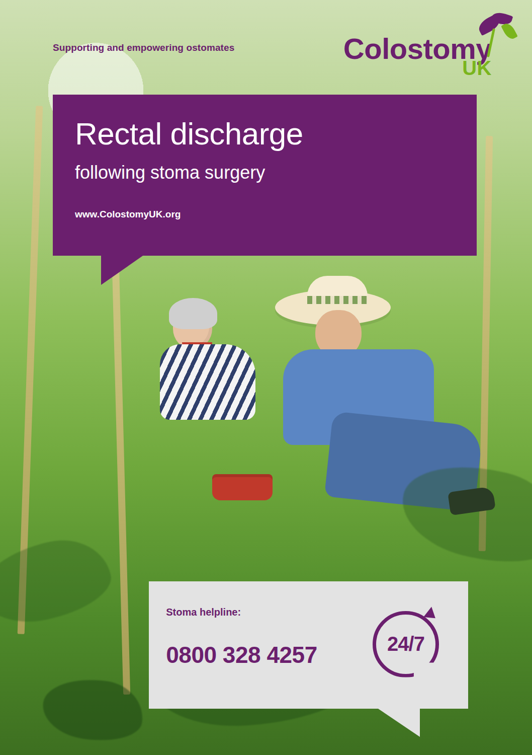Supporting and empowering ostomates
Colostomy
UK
Rectal discharge
following stoma surgery
www.ColostomyUK.org
Stoma helpline:
0800 328 4257
24/7